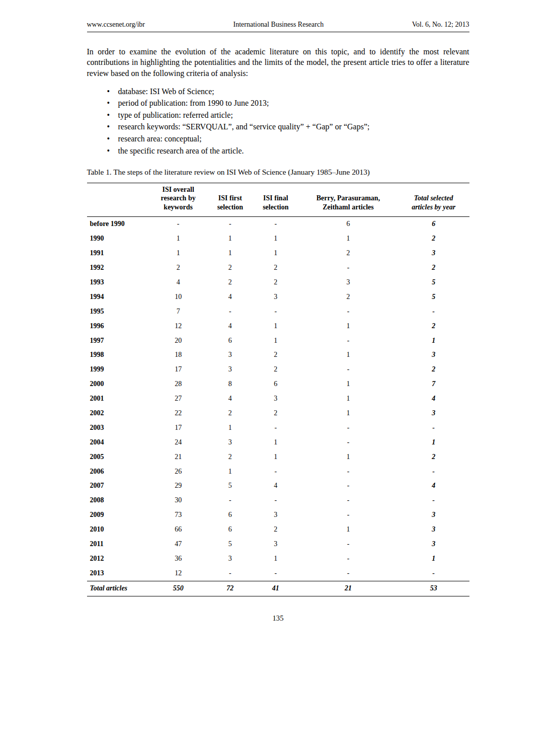www.ccsenet.org/ibr International Business Research Vol. 6, No. 12; 2013
In order to examine the evolution of the academic literature on this topic, and to identify the most relevant contributions in highlighting the potentialities and the limits of the model, the present article tries to offer a literature review based on the following criteria of analysis:
database: ISI Web of Science;
period of publication: from 1990 to June 2013;
type of publication: referred article;
research keywords: “SERVQUAL”, and “service quality” + “Gap” or “Gaps”;
research area: conceptual;
the specific research area of the article.
Table 1. The steps of the literature review on ISI Web of Science (January 1985–June 2013)
| | ISI overall research by keywords | ISI first selection | ISI final selection | Berry, Parasuraman, Zeithaml articles | Total selected articles by year |
| --- | --- | --- | --- | --- | --- |
| before 1990 | - | - | - | 6 | 6 |
| 1990 | 1 | 1 | 1 | 1 | 2 |
| 1991 | 1 | 1 | 1 | 2 | 3 |
| 1992 | 2 | 2 | 2 | - | 2 |
| 1993 | 4 | 2 | 2 | 3 | 5 |
| 1994 | 10 | 4 | 3 | 2 | 5 |
| 1995 | 7 | - | - | - | - |
| 1996 | 12 | 4 | 1 | 1 | 2 |
| 1997 | 20 | 6 | 1 | - | 1 |
| 1998 | 18 | 3 | 2 | 1 | 3 |
| 1999 | 17 | 3 | 2 | - | 2 |
| 2000 | 28 | 8 | 6 | 1 | 7 |
| 2001 | 27 | 4 | 3 | 1 | 4 |
| 2002 | 22 | 2 | 2 | 1 | 3 |
| 2003 | 17 | 1 | - | - | - |
| 2004 | 24 | 3 | 1 | - | 1 |
| 2005 | 21 | 2 | 1 | 1 | 2 |
| 2006 | 26 | 1 | - | - | - |
| 2007 | 29 | 5 | 4 | - | 4 |
| 2008 | 30 | - | - | - | - |
| 2009 | 73 | 6 | 3 | - | 3 |
| 2010 | 66 | 6 | 2 | 1 | 3 |
| 2011 | 47 | 5 | 3 | - | 3 |
| 2012 | 36 | 3 | 1 | - | 1 |
| 2013 | 12 | - | - | - | - |
| Total articles | 550 | 72 | 41 | 21 | 53 |
135